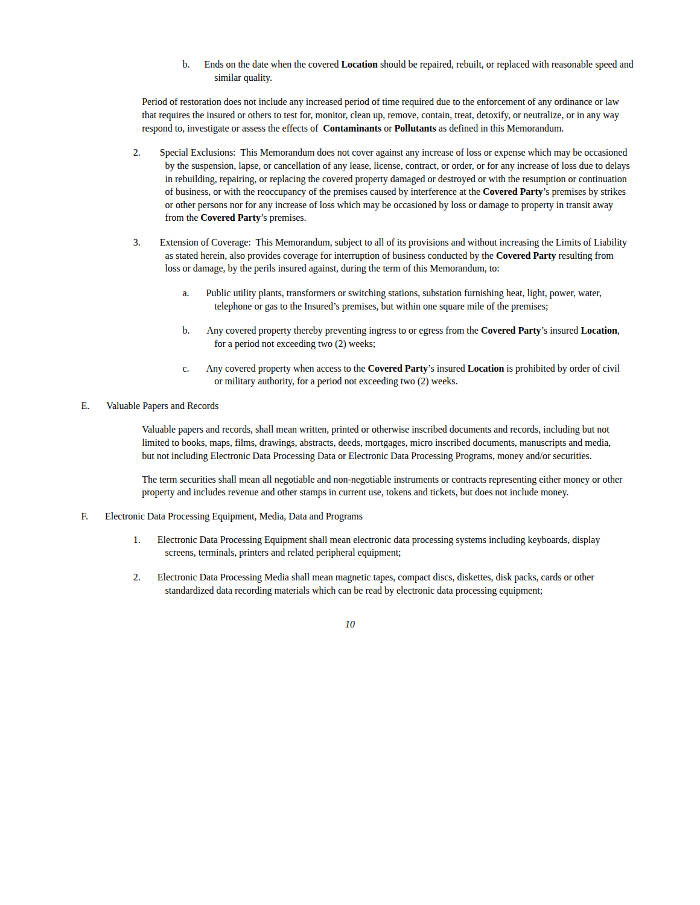b. Ends on the date when the covered Location should be repaired, rebuilt, or replaced with reasonable speed and similar quality.
Period of restoration does not include any increased period of time required due to the enforcement of any ordinance or law that requires the insured or others to test for, monitor, clean up, remove, contain, treat, detoxify, or neutralize, or in any way respond to, investigate or assess the effects of Contaminants or Pollutants as defined in this Memorandum.
2. Special Exclusions: This Memorandum does not cover against any increase of loss or expense which may be occasioned by the suspension, lapse, or cancellation of any lease, license, contract, or order, or for any increase of loss due to delays in rebuilding, repairing, or replacing the covered property damaged or destroyed or with the resumption or continuation of business, or with the reoccupancy of the premises caused by interference at the Covered Party’s premises by strikes or other persons nor for any increase of loss which may be occasioned by loss or damage to property in transit away from the Covered Party’s premises.
3. Extension of Coverage: This Memorandum, subject to all of its provisions and without increasing the Limits of Liability as stated herein, also provides coverage for interruption of business conducted by the Covered Party resulting from loss or damage, by the perils insured against, during the term of this Memorandum, to:
a. Public utility plants, transformers or switching stations, substation furnishing heat, light, power, water, telephone or gas to the Insured’s premises, but within one square mile of the premises;
b. Any covered property thereby preventing ingress to or egress from the Covered Party’s insured Location, for a period not exceeding two (2) weeks;
c. Any covered property when access to the Covered Party’s insured Location is prohibited by order of civil or military authority, for a period not exceeding two (2) weeks.
E. Valuable Papers and Records
Valuable papers and records, shall mean written, printed or otherwise inscribed documents and records, including but not limited to books, maps, films, drawings, abstracts, deeds, mortgages, micro inscribed documents, manuscripts and media, but not including Electronic Data Processing Data or Electronic Data Processing Programs, money and/or securities.
The term securities shall mean all negotiable and non-negotiable instruments or contracts representing either money or other property and includes revenue and other stamps in current use, tokens and tickets, but does not include money.
F. Electronic Data Processing Equipment, Media, Data and Programs
1. Electronic Data Processing Equipment shall mean electronic data processing systems including keyboards, display screens, terminals, printers and related peripheral equipment;
2. Electronic Data Processing Media shall mean magnetic tapes, compact discs, diskettes, disk packs, cards or other standardized data recording materials which can be read by electronic data processing equipment;
10